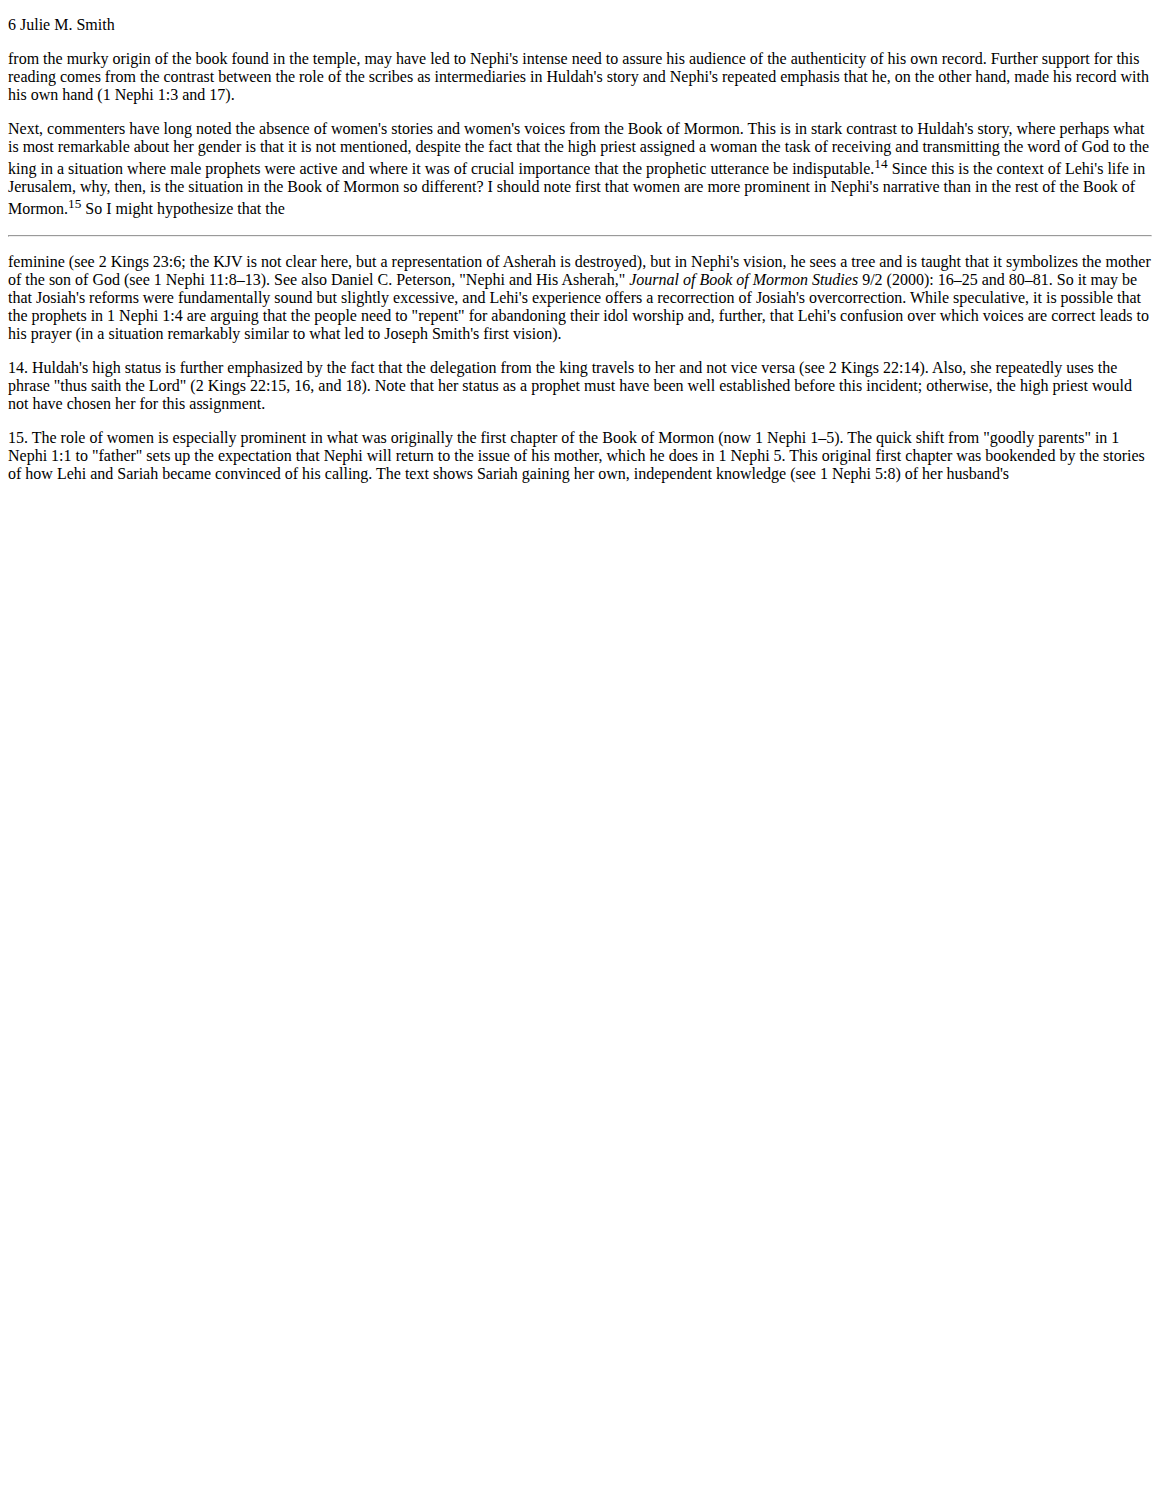6 Julie M. Smith
from the murky origin of the book found in the temple, may have led to Nephi's intense need to assure his audience of the authenticity of his own record. Further support for this reading comes from the contrast between the role of the scribes as intermediaries in Huldah's story and Nephi's repeated emphasis that he, on the other hand, made his record with his own hand (1 Nephi 1:3 and 17).
Next, commenters have long noted the absence of women's stories and women's voices from the Book of Mormon. This is in stark contrast to Huldah's story, where perhaps what is most remarkable about her gender is that it is not mentioned, despite the fact that the high priest assigned a woman the task of receiving and transmitting the word of God to the king in a situation where male prophets were active and where it was of crucial importance that the prophetic utterance be indisputable.14 Since this is the context of Lehi's life in Jerusalem, why, then, is the situation in the Book of Mormon so different? I should note first that women are more prominent in Nephi's narrative than in the rest of the Book of Mormon.15 So I might hypothesize that the
feminine (see 2 Kings 23:6; the KJV is not clear here, but a representation of Asherah is destroyed), but in Nephi's vision, he sees a tree and is taught that it symbolizes the mother of the son of God (see 1 Nephi 11:8–13). See also Daniel C. Peterson, "Nephi and His Asherah," Journal of Book of Mormon Studies 9/2 (2000): 16–25 and 80–81. So it may be that Josiah's reforms were fundamentally sound but slightly excessive, and Lehi's experience offers a recorrection of Josiah's overcorrection. While speculative, it is possible that the prophets in 1 Nephi 1:4 are arguing that the people need to "repent" for abandoning their idol worship and, further, that Lehi's confusion over which voices are correct leads to his prayer (in a situation remarkably similar to what led to Joseph Smith's first vision).
14. Huldah's high status is further emphasized by the fact that the delegation from the king travels to her and not vice versa (see 2 Kings 22:14). Also, she repeatedly uses the phrase "thus saith the Lord" (2 Kings 22:15, 16, and 18). Note that her status as a prophet must have been well established before this incident; otherwise, the high priest would not have chosen her for this assignment.
15. The role of women is especially prominent in what was originally the first chapter of the Book of Mormon (now 1 Nephi 1–5). The quick shift from "goodly parents" in 1 Nephi 1:1 to "father" sets up the expectation that Nephi will return to the issue of his mother, which he does in 1 Nephi 5. This original first chapter was bookended by the stories of how Lehi and Sariah became convinced of his calling. The text shows Sariah gaining her own, independent knowledge (see 1 Nephi 5:8) of her husband's